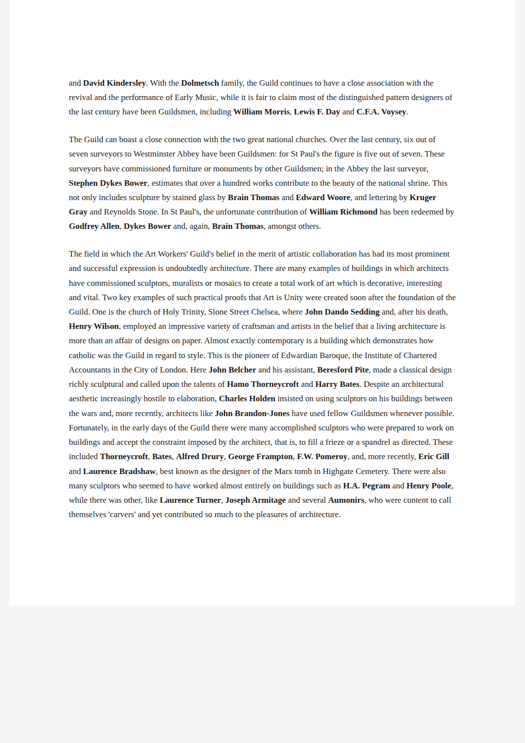and David Kindersley. With the Dolmetsch family, the Guild continues to have a close association with the revival and the performance of Early Music, while it is fair to claim most of the distinguished pattern designers of the last century have been Guildsmen, including William Morris, Lewis F. Day and C.F.A. Voysey.
The Guild can boast a close connection with the two great national churches. Over the last century, six out of seven surveyors to Westminster Abbey have been Guildsmen: for St Paul's the figure is five out of seven. These surveyors have commissioned furniture or monuments by other Guildsmen; in the Abbey the last surveyor, Stephen Dykes Bower, estimates that over a hundred works contribute to the beauty of the national shrine. This not only includes sculpture by stained glass by Brain Thomas and Edward Woore, and lettering by Kruger Gray and Reynolds Stone. In St Paul's, the unfortunate contribution of William Richmond has been redeemed by Godfrey Allen, Dykes Bower and, again, Brain Thomas, amongst others.
The field in which the Art Workers' Guild's belief in the merit of artistic collaboration has had its most prominent and successful expression is undoubtedly architecture. There are many examples of buildings in which architects have commissioned sculptors, muralists or mosaics to create a total work of art which is decorative, interesting and vital. Two key examples of such practical proofs that Art is Unity were created soon after the foundation of the Guild. One is the church of Holy Trinity, Slone Street Chelsea, where John Dando Sedding and, after his death, Henry Wilson, employed an impressive variety of craftsman and artists in the belief that a living architecture is more than an affair of designs on paper. Almost exactly contemporary is a building which demonstrates how catholic was the Guild in regard to style. This is the pioneer of Edwardian Baroque, the Institute of Chartered Accountants in the City of London. Here John Belcher and his assistant, Beresford Pite, made a classical design richly sculptural and called upon the talents of Hamo Thorneycroft and Harry Bates. Despite an architectural aesthetic increasingly hostile to elaboration, Charles Holden insisted on using sculptors on his buildings between the wars and, more recently, architects like John Brandon-Jones have used fellow Guildsmen whenever possible. Fortunately, in the early days of the Guild there were many accomplished sculptors who were prepared to work on buildings and accept the constraint imposed by the architect, that is, to fill a frieze or a spandrel as directed. These included Thorneycroft, Bates, Alfred Drury, George Frampton, F.W. Pomeroy, and, more recently, Eric Gill and Laurence Bradshaw, best known as the designer of the Marx tomb in Highgate Cemetery. There were also many sculptors who seemed to have worked almost entirely on buildings such as H.A. Pegram and Henry Poole, while there was other, like Laurence Turner, Joseph Armitage and several Aumonirs, who were content to call themselves 'carvers' and yet contributed so much to the pleasures of architecture.